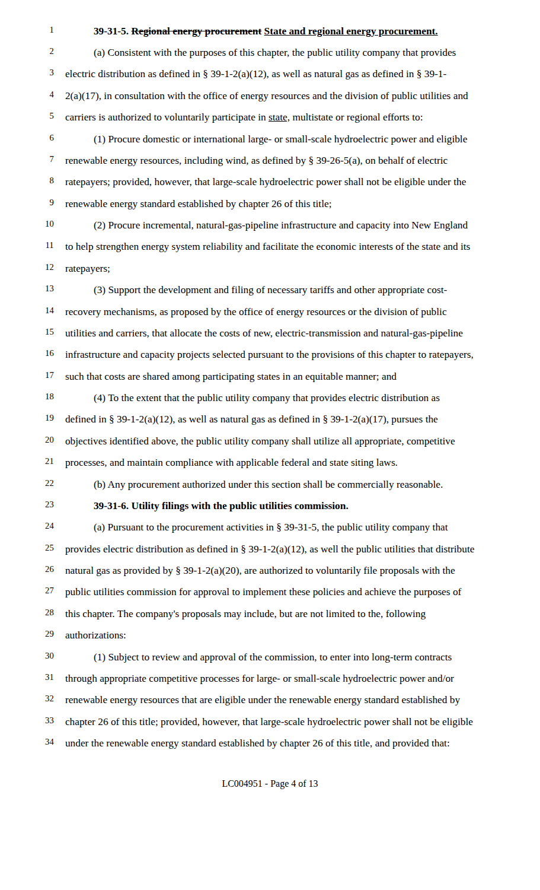139-31-5. Regional energy procurement State and regional energy procurement.
2(a) Consistent with the purposes of this chapter, the public utility company that provides
3electric distribution as defined in § 39-1-2(a)(12), as well as natural gas as defined in § 39-1-
42(a)(17), in consultation with the office of energy resources and the division of public utilities and
5carriers is authorized to voluntarily participate in state, multistate or regional efforts to:
6(1) Procure domestic or international large- or small-scale hydroelectric power and eligible
7renewable energy resources, including wind, as defined by § 39-26-5(a), on behalf of electric
8ratepayers; provided, however, that large-scale hydroelectric power shall not be eligible under the
9renewable energy standard established by chapter 26 of this title;
10(2) Procure incremental, natural-gas-pipeline infrastructure and capacity into New England
11to help strengthen energy system reliability and facilitate the economic interests of the state and its
12ratepayers;
13(3) Support the development and filing of necessary tariffs and other appropriate cost-
14recovery mechanisms, as proposed by the office of energy resources or the division of public
15utilities and carriers, that allocate the costs of new, electric-transmission and natural-gas-pipeline
16infrastructure and capacity projects selected pursuant to the provisions of this chapter to ratepayers,
17such that costs are shared among participating states in an equitable manner; and
18(4) To the extent that the public utility company that provides electric distribution as
19defined in § 39-1-2(a)(12), as well as natural gas as defined in § 39-1-2(a)(17), pursues the
20objectives identified above, the public utility company shall utilize all appropriate, competitive
21processes, and maintain compliance with applicable federal and state siting laws.
22(b) Any procurement authorized under this section shall be commercially reasonable.
2339-31-6. Utility filings with the public utilities commission.
24(a) Pursuant to the procurement activities in § 39-31-5, the public utility company that
25provides electric distribution as defined in § 39-1-2(a)(12), as well the public utilities that distribute
26natural gas as provided by § 39-1-2(a)(20), are authorized to voluntarily file proposals with the
27public utilities commission for approval to implement these policies and achieve the purposes of
28this chapter. The company's proposals may include, but are not limited to the, following
29authorizations:
30(1) Subject to review and approval of the commission, to enter into long-term contracts
31through appropriate competitive processes for large- or small-scale hydroelectric power and/or
32renewable energy resources that are eligible under the renewable energy standard established by
33chapter 26 of this title; provided, however, that large-scale hydroelectric power shall not be eligible
34under the renewable energy standard established by chapter 26 of this title, and provided that:
LC004951 - Page 4 of 13